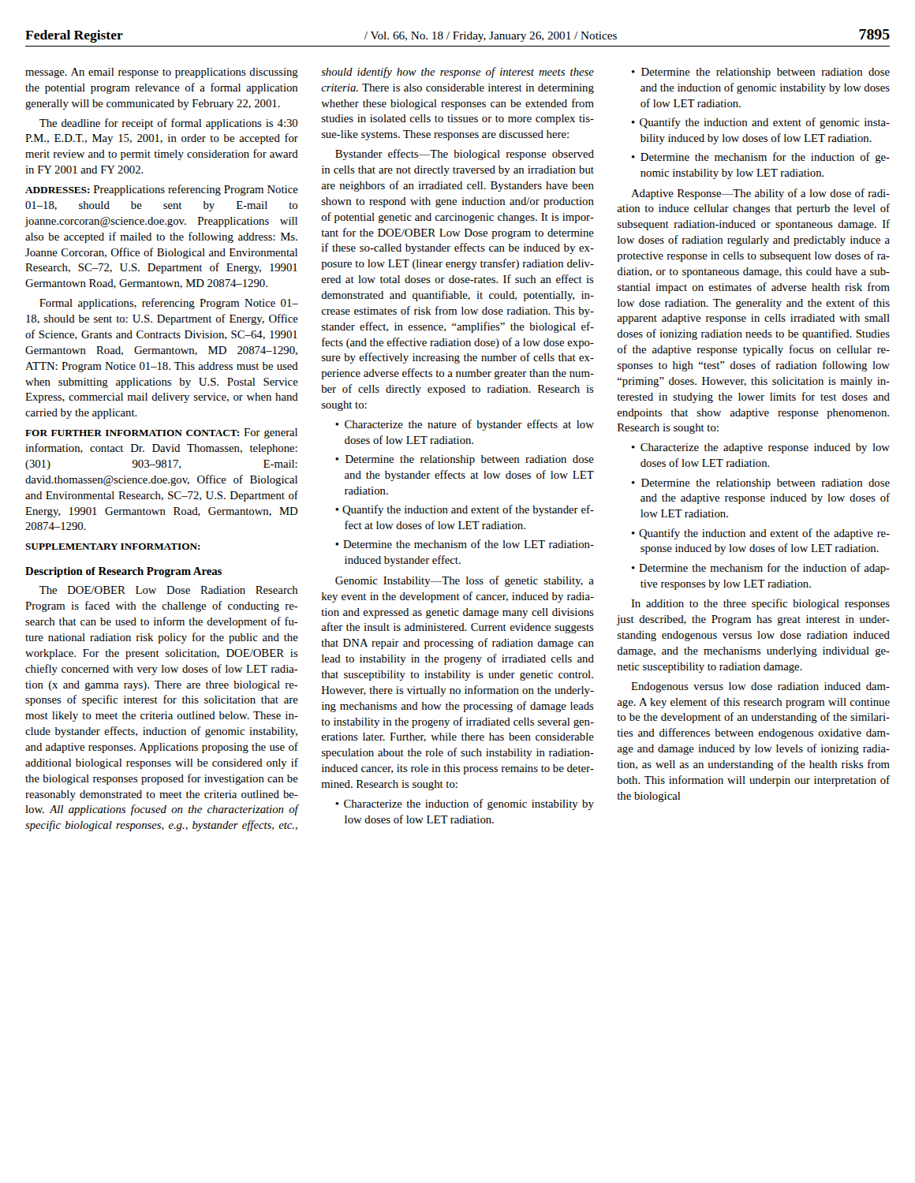Federal Register / Vol. 66, No. 18 / Friday, January 26, 2001 / Notices 7895
message. An email response to preapplications discussing the potential program relevance of a formal application generally will be communicated by February 22, 2001.
The deadline for receipt of formal applications is 4:30 P.M., E.D.T., May 15, 2001, in order to be accepted for merit review and to permit timely consideration for award in FY 2001 and FY 2002.
Addresses: Preapplications referencing Program Notice 01–18, should be sent by E-mail to joanne.corcoran@science.doe.gov. Preapplications will also be accepted if mailed to the following address: Ms. Joanne Corcoran, Office of Biological and Environmental Research, SC–72, U.S. Department of Energy, 19901 Germantown Road, Germantown, MD 20874–1290.
Formal applications, referencing Program Notice 01–18, should be sent to: U.S. Department of Energy, Office of Science, Grants and Contracts Division, SC–64, 19901 Germantown Road, Germantown, MD 20874–1290, ATTN: Program Notice 01–18. This address must be used when submitting applications by U.S. Postal Service Express, commercial mail delivery service, or when hand carried by the applicant.
For Further Information Contact: For general information, contact Dr. David Thomassen, telephone: (301) 903–9817, E-mail: david.thomassen@science.doe.gov, Office of Biological and Environmental Research, SC–72, U.S. Department of Energy, 19901 Germantown Road, Germantown, MD 20874–1290.
Supplementary Information:
Description of Research Program Areas
The DOE/OBER Low Dose Radiation Research Program is faced with the challenge of conducting research that can be used to inform the development of future national radiation risk policy for the public and the workplace. For the present solicitation, DOE/OBER is chiefly concerned with very low doses of low LET radiation (x and gamma rays). There are three biological responses of specific interest for this solicitation that are most likely to meet the criteria outlined below. These include bystander effects, induction of genomic instability, and adaptive responses. Applications proposing the use of additional biological responses will be considered only if the biological responses proposed for investigation can be reasonably demonstrated to meet the criteria outlined below. All applications focused on the characterization of specific biological responses, e.g., bystander effects, etc., should identify how the response of interest meets these criteria. There is also considerable interest in determining whether these biological responses can be extended from studies in isolated cells to tissues or to more complex tissue-like systems. These responses are discussed here:
Bystander effects—The biological response observed in cells that are not directly traversed by an irradiation but are neighbors of an irradiated cell. Bystanders have been shown to respond with gene induction and/or production of potential genetic and carcinogenic changes. It is important for the DOE/OBER Low Dose program to determine if these so-called bystander effects can be induced by exposure to low LET (linear energy transfer) radiation delivered at low total doses or dose-rates. If such an effect is demonstrated and quantifiable, it could, potentially, increase estimates of risk from low dose radiation. This bystander effect, in essence, “amplifies” the biological effects (and the effective radiation dose) of a low dose exposure by effectively increasing the number of cells that experience adverse effects to a number greater than the number of cells directly exposed to radiation. Research is sought to:
Characterize the nature of bystander effects at low doses of low LET radiation.
Determine the relationship between radiation dose and the bystander effects at low doses of low LET radiation.
Quantify the induction and extent of the bystander effect at low doses of low LET radiation.
Determine the mechanism of the low LET radiation-induced bystander effect.
Genomic Instability—The loss of genetic stability, a key event in the development of cancer, induced by radiation and expressed as genetic damage many cell divisions after the insult is administered. Current evidence suggests that DNA repair and processing of radiation damage can lead to instability in the progeny of irradiated cells and that susceptibility to instability is under genetic control. However, there is virtually no information on the underlying mechanisms and how the processing of damage leads to instability in the progeny of irradiated cells several generations later. Further, while there has been considerable speculation about the role of such instability in radiation-induced cancer, its role in this process remains to be determined. Research is sought to:
Characterize the induction of genomic instability by low doses of low LET radiation.
Determine the relationship between radiation dose and the induction of genomic instability by low doses of low LET radiation.
Quantify the induction and extent of genomic instability induced by low doses of low LET radiation.
Determine the mechanism for the induction of genomic instability by low LET radiation.
Adaptive Response—The ability of a low dose of radiation to induce cellular changes that perturb the level of subsequent radiation-induced or spontaneous damage. If low doses of radiation regularly and predictably induce a protective response in cells to subsequent low doses of radiation, or to spontaneous damage, this could have a substantial impact on estimates of adverse health risk from low dose radiation. The generality and the extent of this apparent adaptive response in cells irradiated with small doses of ionizing radiation needs to be quantified. Studies of the adaptive response typically focus on cellular responses to high “test” doses of radiation following low “priming” doses. However, this solicitation is mainly interested in studying the lower limits for test doses and endpoints that show adaptive response phenomenon. Research is sought to:
Characterize the adaptive response induced by low doses of low LET radiation.
Determine the relationship between radiation dose and the adaptive response induced by low doses of low LET radiation.
Quantify the induction and extent of the adaptive response induced by low doses of low LET radiation.
Determine the mechanism for the induction of adaptive responses by low LET radiation.
In addition to the three specific biological responses just described, the Program has great interest in understanding endogenous versus low dose radiation induced damage, and the mechanisms underlying individual genetic susceptibility to radiation damage.
Endogenous versus low dose radiation induced damage. A key element of this research program will continue to be the development of an understanding of the similarities and differences between endogenous oxidative damage and damage induced by low levels of ionizing radiation, as well as an understanding of the health risks from both. This information will underpin our interpretation of the biological